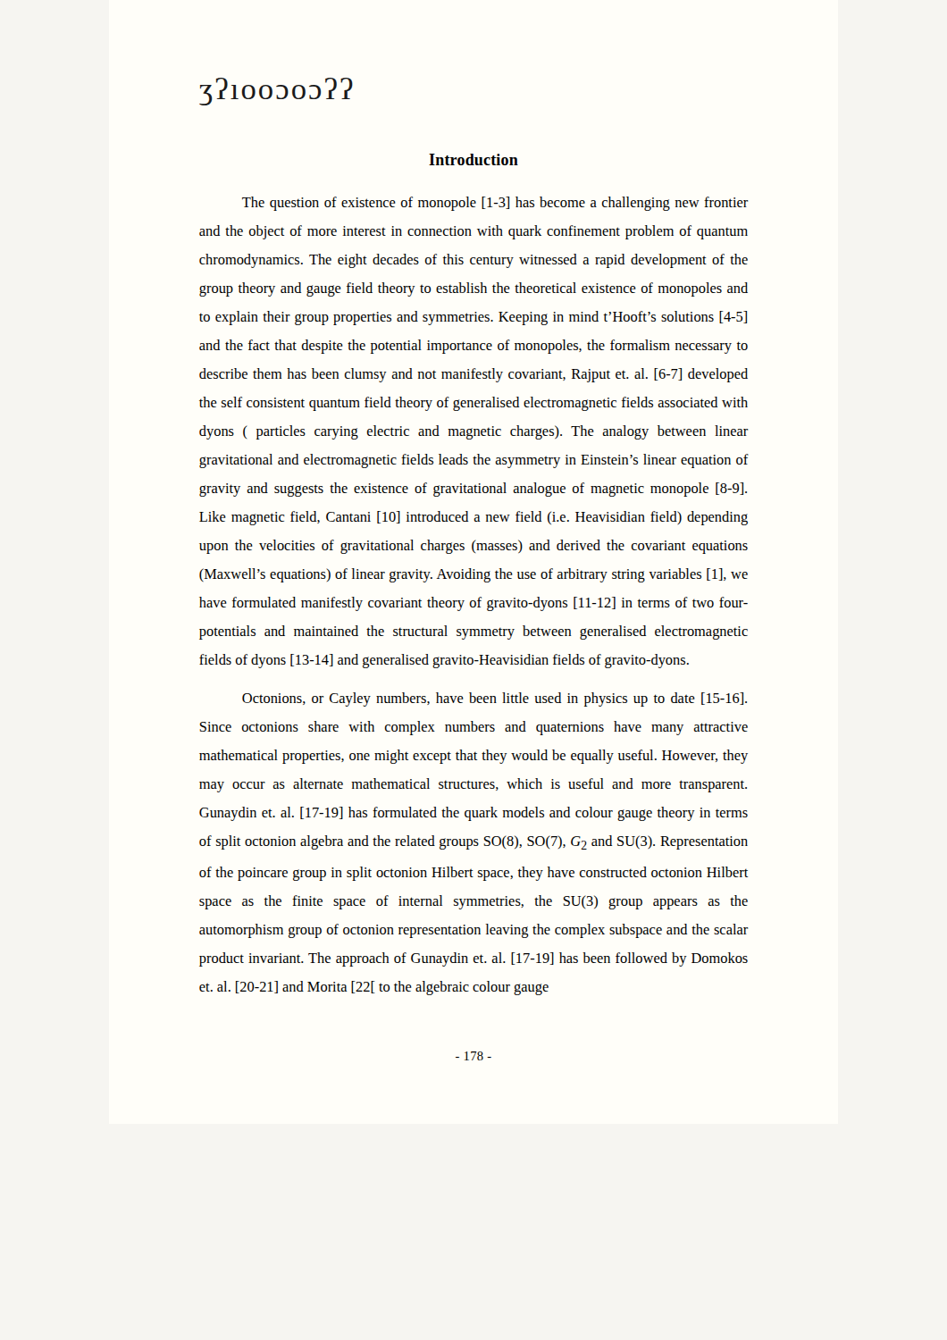ʒʔıooɔoɔʔʔ
Introduction
The question of existence of monopole [1-3] has become a challenging new frontier and the object of more interest in connection with quark confinement problem of quantum chromodynamics. The eight decades of this century witnessed a rapid development of the group theory and gauge field theory to establish the theoretical existence of monopoles and to explain their group properties and symmetries. Keeping in mind t’Hooft’s solutions [4-5] and the fact that despite the potential importance of monopoles, the formalism necessary to describe them has been clumsy and not manifestly covariant, Rajput et. al. [6-7] developed the self consistent quantum field theory of generalised electromagnetic fields associated with dyons ( particles carying electric and magnetic charges). The analogy between linear gravitational and electromagnetic fields leads the asymmetry in Einstein’s linear equation of gravity and suggests the existence of gravitational analogue of magnetic monopole [8-9]. Like magnetic field, Cantani [10] introduced a new field (i.e. Heavisidian field) depending upon the velocities of gravitational charges (masses) and derived the covariant equations (Maxwell’s equations) of linear gravity. Avoiding the use of arbitrary string variables [1], we have formulated manifestly covariant theory of gravito-dyons [11-12] in terms of two four-potentials and maintained the structural symmetry between generalised electromagnetic fields of dyons [13-14] and generalised gravito-Heavisidian fields of gravito-dyons.
Octonions, or Cayley numbers, have been little used in physics up to date [15-16]. Since octonions share with complex numbers and quaternions have many attractive mathematical properties, one might except that they would be equally useful. However, they may occur as alternate mathematical structures, which is useful and more transparent. Gunaydin et. al. [17-19] has formulated the quark models and colour gauge theory in terms of split octonion algebra and the related groups SO(8), SO(7), G2 and SU(3). Representation of the poincare group in split octonion Hilbert space, they have constructed octonion Hilbert space as the finite space of internal symmetries, the SU(3) group appears as the automorphism group of octonion representation leaving the complex subspace and the scalar product invariant. The approach of Gunaydin et. al. [17-19] has been followed by Domokos et. al. [20-21] and Morita [22[ to the algebraic colour gauge
- 178 -